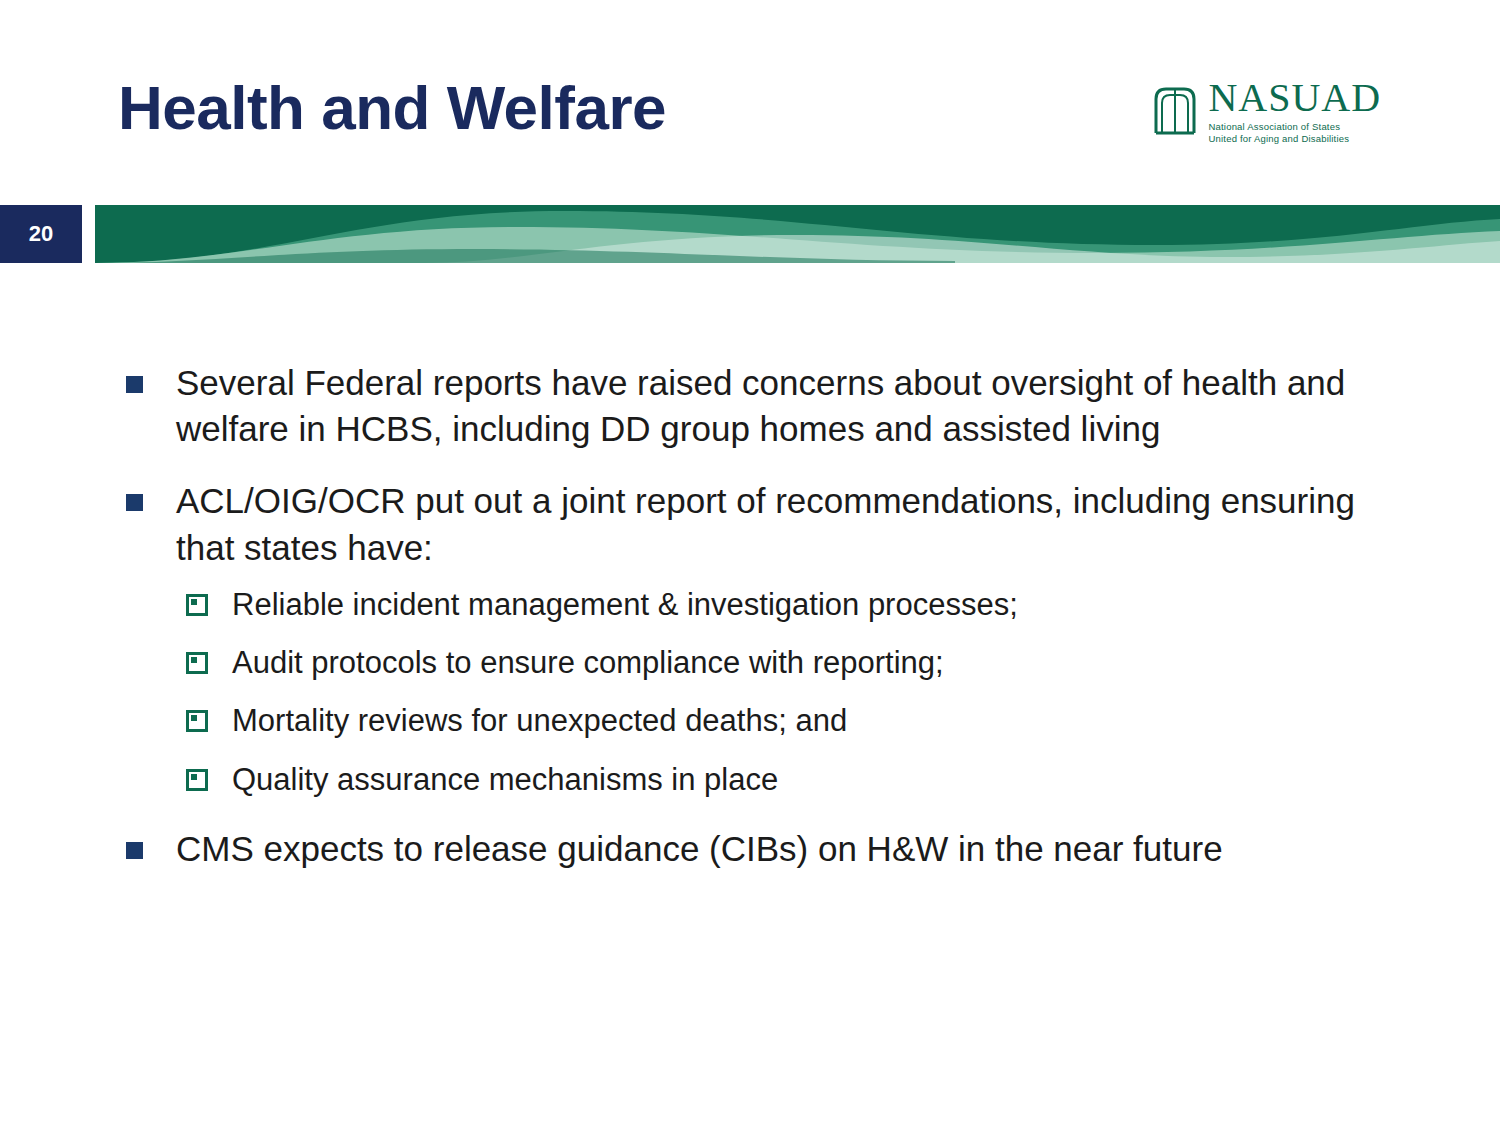Health and Welfare
NASUAD
National Association of States
United for Aging and Disabilities
20
Several Federal reports have raised concerns about oversight of health and welfare in HCBS, including DD group homes and assisted living
ACL/OIG/OCR put out a joint report of recommendations, including ensuring that states have:
Reliable incident management & investigation processes;
Audit protocols to ensure compliance with reporting;
Mortality reviews for unexpected deaths; and
Quality assurance mechanisms in place
CMS expects to release guidance (CIBs) on H&W in the near future